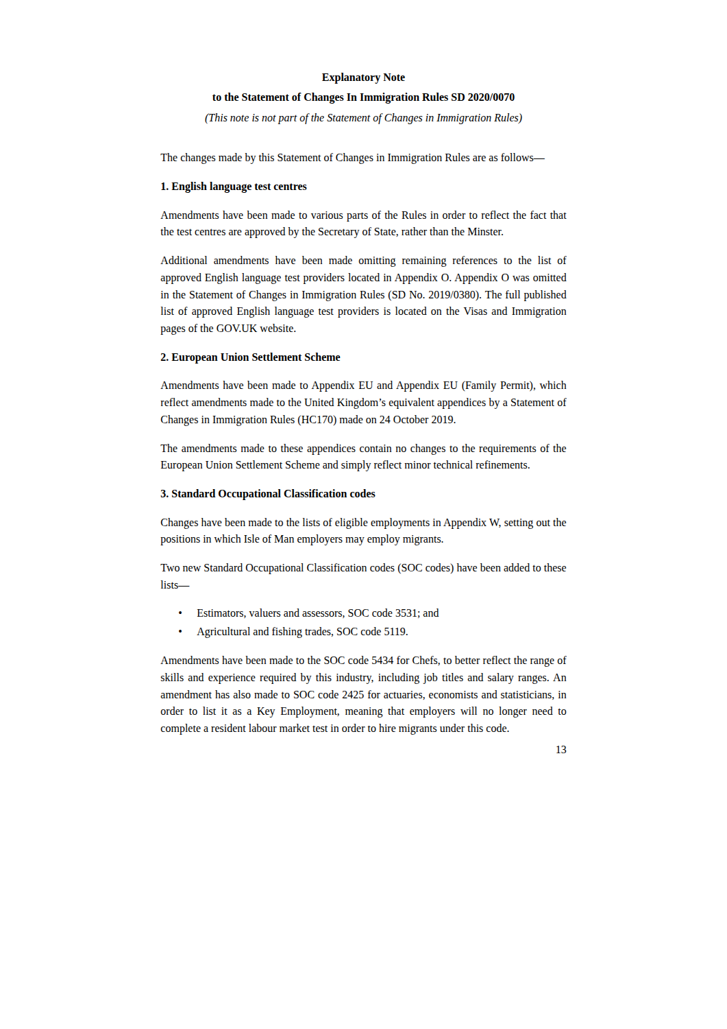Explanatory Note
to the Statement of Changes In Immigration Rules SD 2020/0070
(This note is not part of the Statement of Changes in Immigration Rules)
The changes made by this Statement of Changes in Immigration Rules are as follows—
1. English language test centres
Amendments have been made to various parts of the Rules in order to reflect the fact that the test centres are approved by the Secretary of State, rather than the Minster.
Additional amendments have been made omitting remaining references to the list of approved English language test providers located in Appendix O. Appendix O was omitted in the Statement of Changes in Immigration Rules (SD No. 2019/0380). The full published list of approved English language test providers is located on the Visas and Immigration pages of the GOV.UK website.
2. European Union Settlement Scheme
Amendments have been made to Appendix EU and Appendix EU (Family Permit), which reflect amendments made to the United Kingdom’s equivalent appendices by a Statement of Changes in Immigration Rules (HC170) made on 24 October 2019.
The amendments made to these appendices contain no changes to the requirements of the European Union Settlement Scheme and simply reflect minor technical refinements.
3. Standard Occupational Classification codes
Changes have been made to the lists of eligible employments in Appendix W, setting out the positions in which Isle of Man employers may employ migrants.
Two new Standard Occupational Classification codes (SOC codes) have been added to these lists—
Estimators, valuers and assessors, SOC code 3531; and
Agricultural and fishing trades, SOC code 5119.
Amendments have been made to the SOC code 5434 for Chefs, to better reflect the range of skills and experience required by this industry, including job titles and salary ranges. An amendment has also made to SOC code 2425 for actuaries, economists and statisticians, in order to list it as a Key Employment, meaning that employers will no longer need to complete a resident labour market test in order to hire migrants under this code.
13